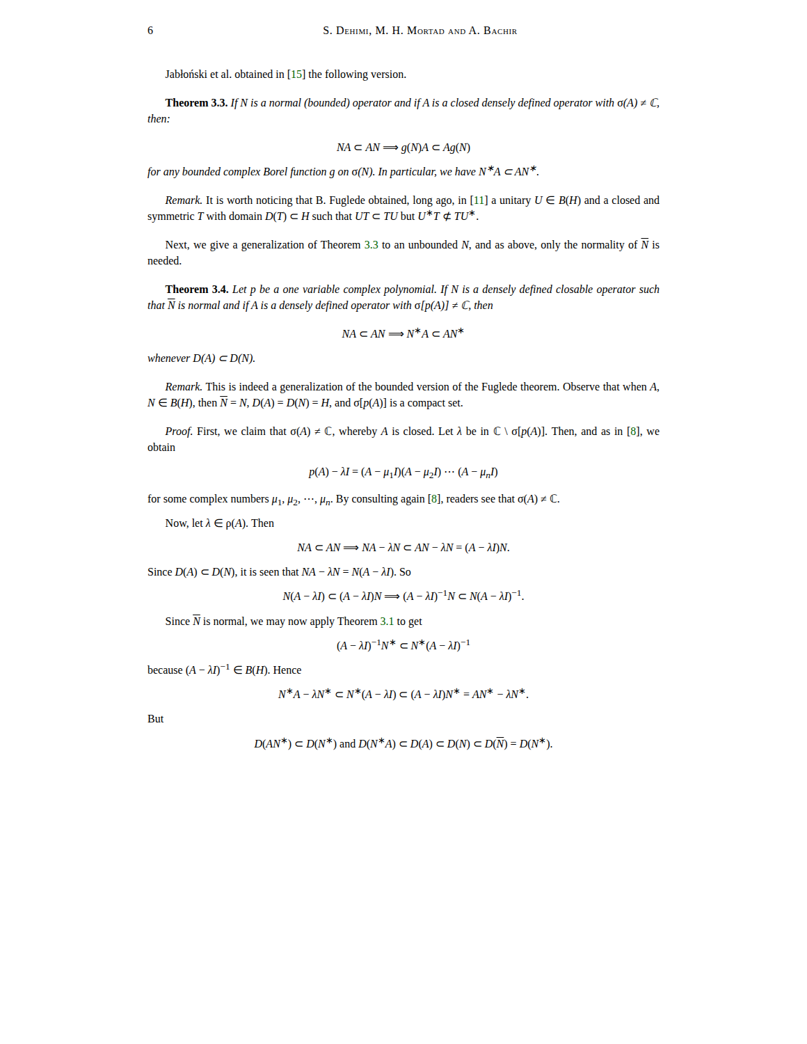6 S. Dehimi, M. H. Mortad and A. Bachir
Jabłoński et al. obtained in [15] the following version.
Theorem 3.3. If N is a normal (bounded) operator and if A is a closed densely defined operator with σ(A) ≠ ℂ, then:
NA ⊂ AN ⟹ g(N)A ⊂ Ag(N)
for any bounded complex Borel function g on σ(N). In particular, we have N∗A ⊂ AN∗.
Remark. It is worth noticing that B. Fuglede obtained, long ago, in [11] a unitary U ∈ B(H) and a closed and symmetric T with domain D(T) ⊂ H such that UT ⊂ TU but U∗T ⊄ TU∗.
Next, we give a generalization of Theorem 3.3 to an unbounded N, and as above, only the normality of N is needed.
Theorem 3.4. Let p be a one variable complex polynomial. If N is a densely defined closable operator such that N is normal and if A is a densely defined operator with σ[p(A)] ≠ ℂ, then
NA ⊂ AN ⟹ N∗A ⊂ AN∗
whenever D(A) ⊂ D(N).
Remark. This is indeed a generalization of the bounded version of the Fuglede theorem. Observe that when A, N ∈ B(H), then N = N, D(A) = D(N) = H, and σ[p(A)] is a compact set.
Proof. First, we claim that σ(A) ≠ ℂ, whereby A is closed. Let λ be in ℂ \ σ[p(A)]. Then, and as in [8], we obtain
p(A) − λI = (A − μ1I)(A − μ2I) ⋯ (A − μnI)
for some complex numbers μ1, μ2, ⋯, μn. By consulting again [8], readers see that σ(A) ≠ ℂ.
Now, let λ ∈ ρ(A). Then
NA ⊂ AN ⟹ NA − λN ⊂ AN − λN = (A − λI)N.
Since D(A) ⊂ D(N), it is seen that NA − λN = N(A − λI). So
N(A − λI) ⊂ (A − λI)N ⟹ (A − λI)−1N ⊂ N(A − λI)−1.
Since N is normal, we may now apply Theorem 3.1 to get
(A − λI)−1N∗ ⊂ N∗(A − λI)−1
because (A − λI)−1 ∈ B(H). Hence
N∗A − λN∗ ⊂ N∗(A − λI) ⊂ (A − λI)N∗ = AN∗ − λN∗.
But
D(AN∗) ⊂ D(N∗) and D(N∗A) ⊂ D(A) ⊂ D(N) ⊂ D(N) = D(N∗).